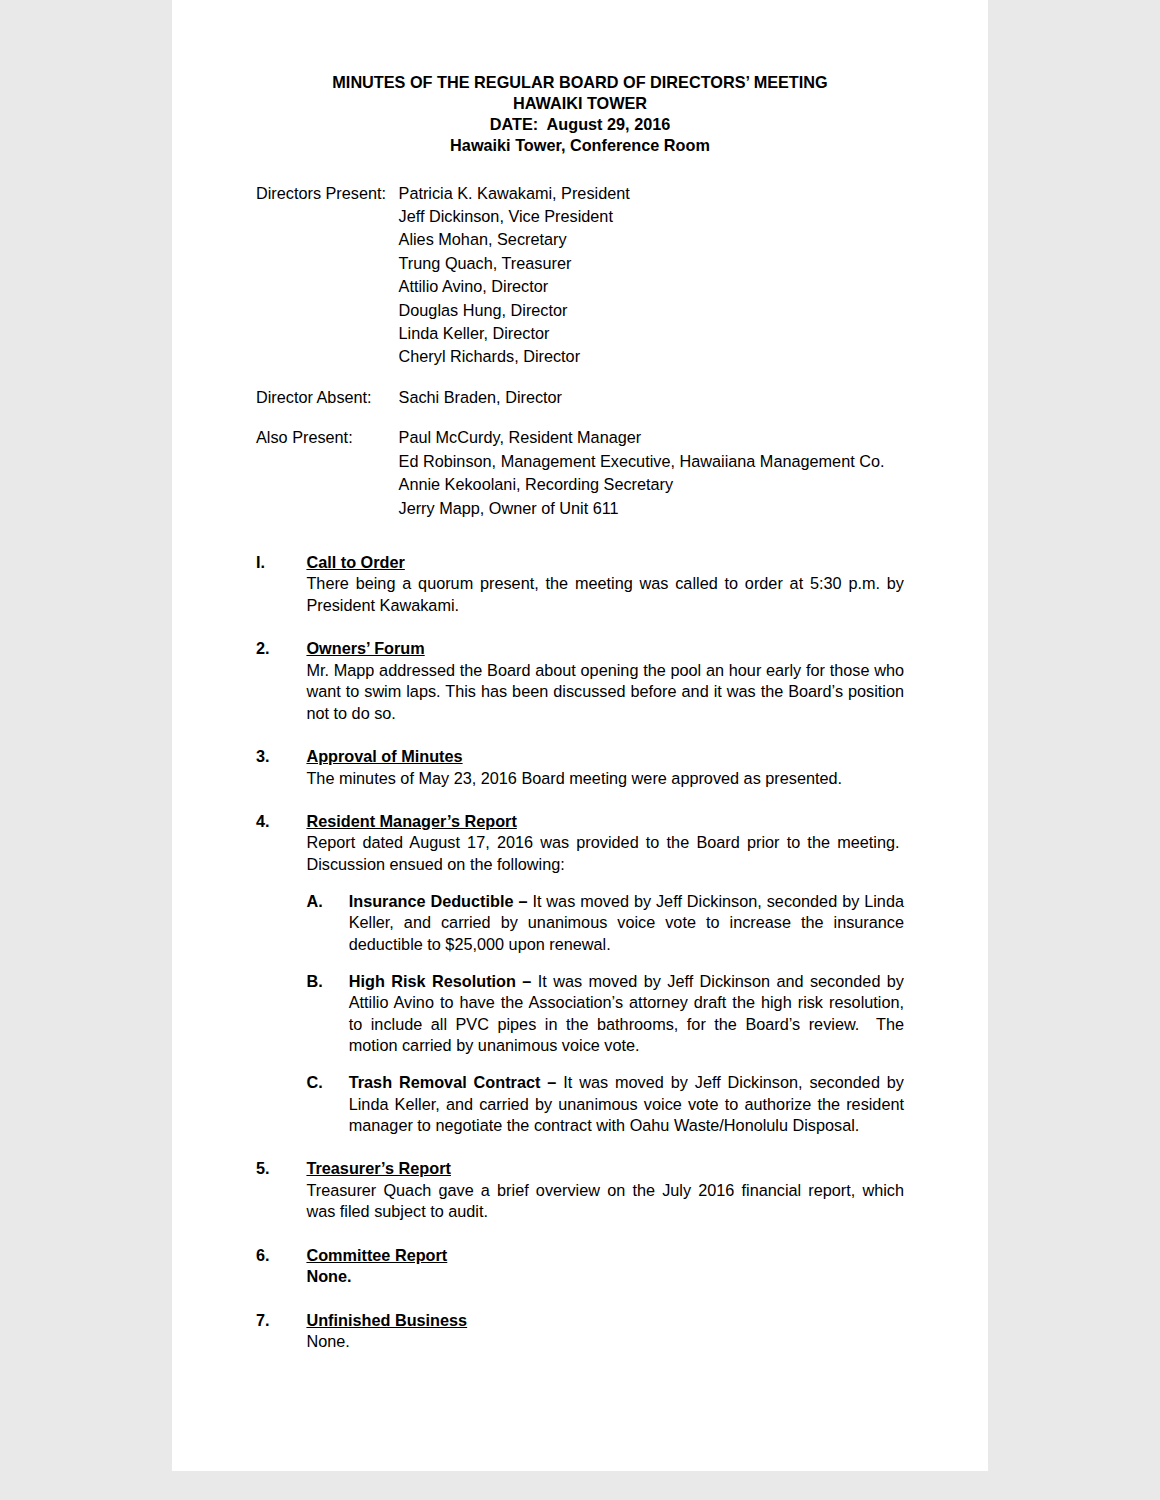MINUTES OF THE REGULAR BOARD OF DIRECTORS’ MEETING
HAWAIKI TOWER
DATE: August 29, 2016
Hawaiki Tower, Conference Room
| Directors Present: | Patricia K. Kawakami, President Jeff Dickinson, Vice President Alies Mohan, Secretary Trung Quach, Treasurer Attilio Avino, Director Douglas Hung, Director Linda Keller, Director Cheryl Richards, Director |
| Director Absent: | Sachi Braden, Director |
| Also Present: | Paul McCurdy, Resident Manager Ed Robinson, Management Executive, Hawaiiana Management Co. Annie Kekoolani, Recording Secretary Jerry Mapp, Owner of Unit 611 |
I. Call to Order
There being a quorum present, the meeting was called to order at 5:30 p.m. by President Kawakami.
2. Owners’ Forum
Mr. Mapp addressed the Board about opening the pool an hour early for those who want to swim laps. This has been discussed before and it was the Board’s position not to do so.
3. Approval of Minutes
The minutes of May 23, 2016 Board meeting were approved as presented.
4. Resident Manager’s Report
Report dated August 17, 2016 was provided to the Board prior to the meeting. Discussion ensued on the following:
A. Insurance Deductible – It was moved by Jeff Dickinson, seconded by Linda Keller, and carried by unanimous voice vote to increase the insurance deductible to $25,000 upon renewal.
B. High Risk Resolution – It was moved by Jeff Dickinson and seconded by Attilio Avino to have the Association’s attorney draft the high risk resolution, to include all PVC pipes in the bathrooms, for the Board’s review. The motion carried by unanimous voice vote.
C. Trash Removal Contract – It was moved by Jeff Dickinson, seconded by Linda Keller, and carried by unanimous voice vote to authorize the resident manager to negotiate the contract with Oahu Waste/Honolulu Disposal.
5. Treasurer’s Report
Treasurer Quach gave a brief overview on the July 2016 financial report, which was filed subject to audit.
6. Committee Report
None.
7. Unfinished Business
None.